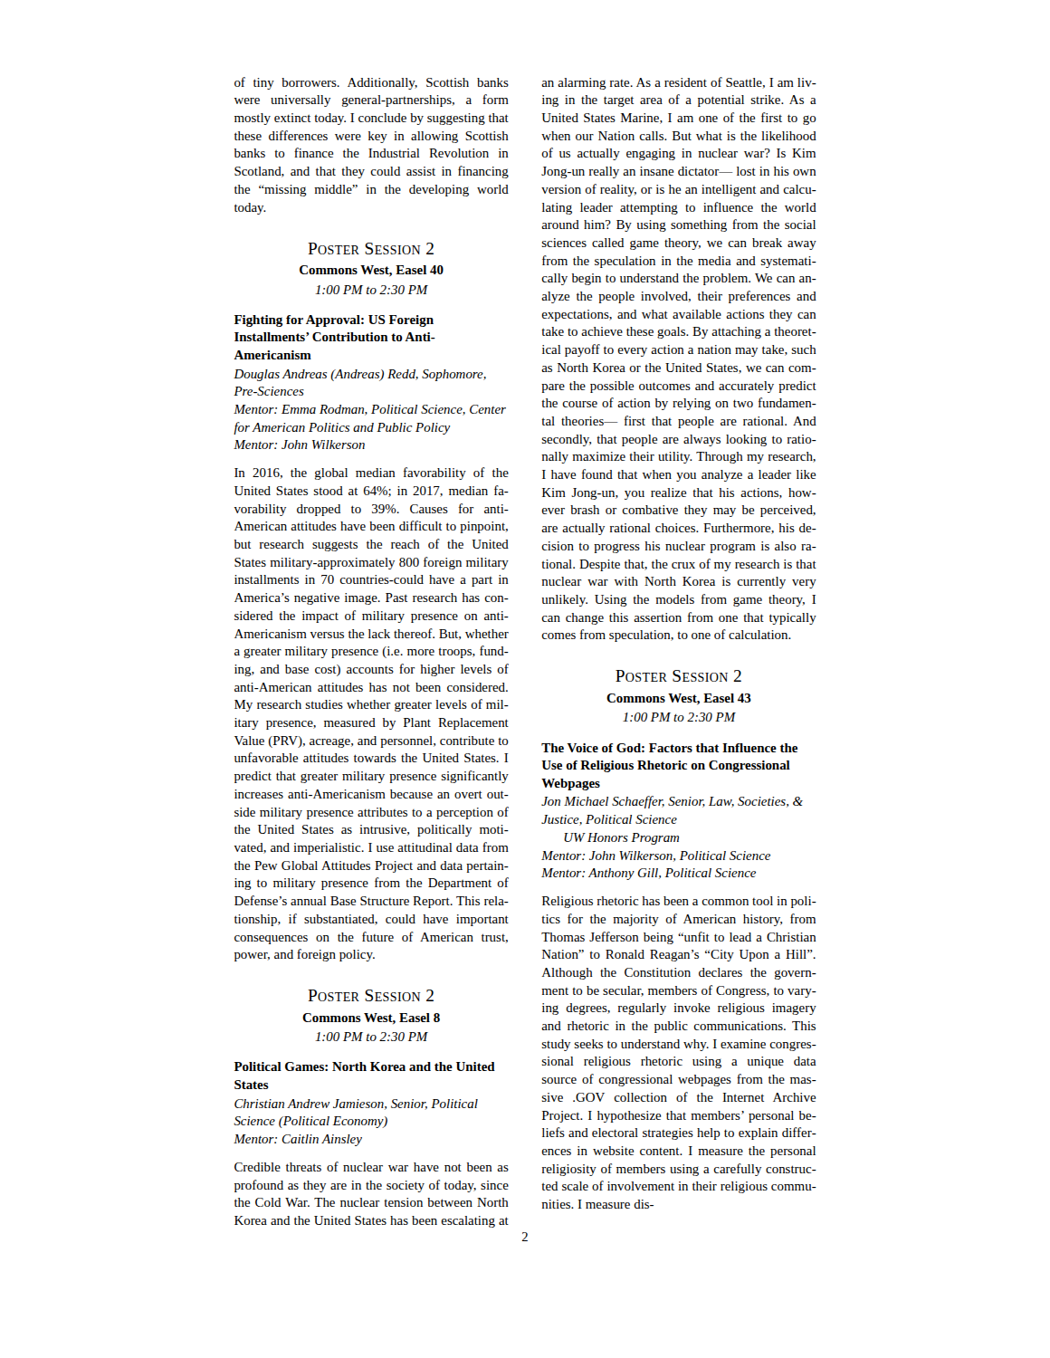of tiny borrowers. Additionally, Scottish banks were universally general-partnerships, a form mostly extinct today. I conclude by suggesting that these differences were key in allowing Scottish banks to finance the Industrial Revolution in Scotland, and that they could assist in financing the “missing middle” in the developing world today.
Poster Session 2
Commons West, Easel 40
1:00 PM to 2:30 PM
Fighting for Approval: US Foreign Installments’ Contribution to Anti-Americanism
Douglas Andreas (Andreas) Redd, Sophomore, Pre-Sciences
Mentor: Emma Rodman, Political Science, Center for American Politics and Public Policy
Mentor: John Wilkerson
In 2016, the global median favorability of the United States stood at 64%; in 2017, median favorability dropped to 39%. Causes for anti-American attitudes have been difficult to pinpoint, but research suggests the reach of the United States military-approximately 800 foreign military installments in 70 countries-could have a part in America’s negative image. Past research has considered the impact of military presence on anti-Americanism versus the lack thereof. But, whether a greater military presence (i.e. more troops, funding, and base cost) accounts for higher levels of anti-American attitudes has not been considered. My research studies whether greater levels of military presence, measured by Plant Replacement Value (PRV), acreage, and personnel, contribute to unfavorable attitudes towards the United States. I predict that greater military presence significantly increases anti-Americanism because an overt outside military presence attributes to a perception of the United States as intrusive, politically motivated, and imperialistic. I use attitudinal data from the Pew Global Attitudes Project and data pertaining to military presence from the Department of Defense’s annual Base Structure Report. This relationship, if substantiated, could have important consequences on the future of American trust, power, and foreign policy.
Poster Session 2
Commons West, Easel 8
1:00 PM to 2:30 PM
Political Games: North Korea and the United States
Christian Andrew Jamieson, Senior, Political Science (Political Economy)
Mentor: Caitlin Ainsley
Credible threats of nuclear war have not been as profound as they are in the society of today, since the Cold War. The nuclear tension between North Korea and the United States has been escalating at an alarming rate. As a resident of Seattle, I am living in the target area of a potential strike. As a United States Marine, I am one of the first to go when our Nation calls. But what is the likelihood of us actually engaging in nuclear war? Is Kim Jong-un really an insane dictator— lost in his own version of reality, or is he an intelligent and calculating leader attempting to influence the world around him? By using something from the social sciences called game theory, we can break away from the speculation in the media and systematically begin to understand the problem. We can analyze the people involved, their preferences and expectations, and what available actions they can take to achieve these goals. By attaching a theoretical payoff to every action a nation may take, such as North Korea or the United States, we can compare the possible outcomes and accurately predict the course of action by relying on two fundamental theories— first that people are rational. And secondly, that people are always looking to rationally maximize their utility. Through my research, I have found that when you analyze a leader like Kim Jong-un, you realize that his actions, however brash or combative they may be perceived, are actually rational choices. Furthermore, his decision to progress his nuclear program is also rational. Despite that, the crux of my research is that nuclear war with North Korea is currently very unlikely. Using the models from game theory, I can change this assertion from one that typically comes from speculation, to one of calculation.
Poster Session 2
Commons West, Easel 43
1:00 PM to 2:30 PM
The Voice of God: Factors that Influence the Use of Religious Rhetoric on Congressional Webpages
Jon Michael Schaeffer, Senior, Law, Societies, & Justice, Political Science
UW Honors Program Mentor: John Wilkerson, Political Science
Mentor: Anthony Gill, Political Science
Religious rhetoric has been a common tool in politics for the majority of American history, from Thomas Jefferson being “unfit to lead a Christian Nation” to Ronald Reagan’s “City Upon a Hill”. Although the Constitution declares the government to be secular, members of Congress, to varying degrees, regularly invoke religious imagery and rhetoric in the public communications. This study seeks to understand why. I examine congressional religious rhetoric using a unique data source of congressional webpages from the massive .GOV collection of the Internet Archive Project. I hypothesize that members’ personal beliefs and electoral strategies help to explain differences in website content. I measure the personal religiosity of members using a carefully constructed scale of involvement in their religious communities. I measure dis-
2